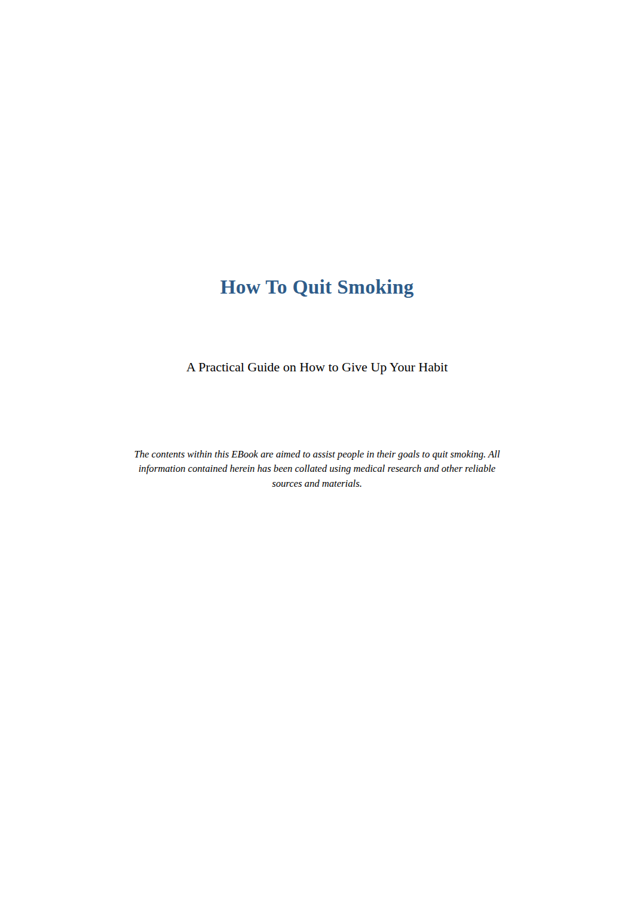How To Quit Smoking
A Practical Guide on How to Give Up Your Habit
The contents within this EBook are aimed to assist people in their goals to quit smoking. All information contained herein has been collated using medical research and other reliable sources and materials.